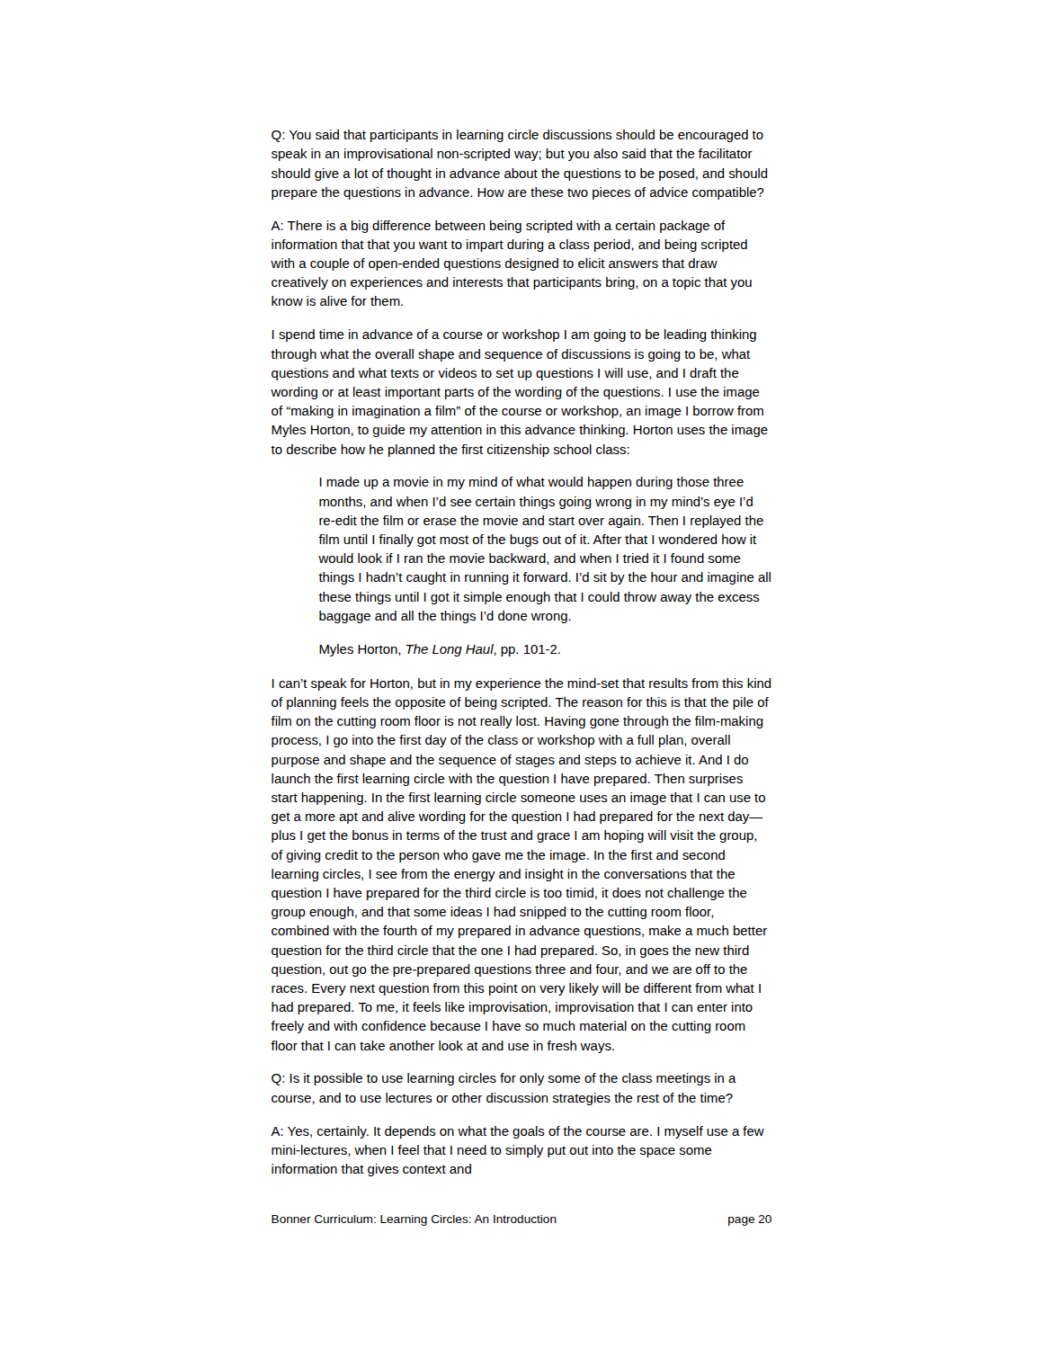Q: You said that participants in learning circle discussions should be encouraged to speak in an improvisational non-scripted way; but you also said that the facilitator should give a lot of thought in advance about the questions to be posed, and should prepare the questions in advance. How are these two pieces of advice compatible?
A: There is a big difference between being scripted with a certain package of information that that you want to impart during a class period, and being scripted with a couple of open-ended questions designed to elicit answers that draw creatively on experiences and interests that participants bring, on a topic that you know is alive for them.
I spend time in advance of a course or workshop I am going to be leading thinking through what the overall shape and sequence of discussions is going to be, what questions and what texts or videos to set up questions I will use, and I draft the wording or at least important parts of the wording of the questions. I use the image of “making in imagination a film” of the course or workshop, an image I borrow from Myles Horton, to guide my attention in this advance thinking. Horton uses the image to describe how he planned the first citizenship school class:
I made up a movie in my mind of what would happen during those three months, and when I’d see certain things going wrong in my mind’s eye I’d re-edit the film or erase the movie and start over again. Then I replayed the film until I finally got most of the bugs out of it. After that I wondered how it would look if I ran the movie backward, and when I tried it I found some things I hadn’t caught in running it forward. I’d sit by the hour and imagine all these things until I got it simple enough that I could throw away the excess baggage and all the things I’d done wrong.
Myles Horton, The Long Haul, pp. 101-2.
I can’t speak for Horton, but in my experience the mind-set that results from this kind of planning feels the opposite of being scripted. The reason for this is that the pile of film on the cutting room floor is not really lost. Having gone through the film-making process, I go into the first day of the class or workshop with a full plan, overall purpose and shape and the sequence of stages and steps to achieve it. And I do launch the first learning circle with the question I have prepared. Then surprises start happening. In the first learning circle someone uses an image that I can use to get a more apt and alive wording for the question I had prepared for the next day—plus I get the bonus in terms of the trust and grace I am hoping will visit the group, of giving credit to the person who gave me the image. In the first and second learning circles, I see from the energy and insight in the conversations that the question I have prepared for the third circle is too timid, it does not challenge the group enough, and that some ideas I had snipped to the cutting room floor, combined with the fourth of my prepared in advance questions, make a much better question for the third circle that the one I had prepared. So, in goes the new third question, out go the pre-prepared questions three and four, and we are off to the races. Every next question from this point on very likely will be different from what I had prepared. To me, it feels like improvisation, improvisation that I can enter into freely and with confidence because I have so much material on the cutting room floor that I can take another look at and use in fresh ways.
Q: Is it possible to use learning circles for only some of the class meetings in a course, and to use lectures or other discussion strategies the rest of the time?
A: Yes, certainly. It depends on what the goals of the course are. I myself use a few mini-lectures, when I feel that I need to simply put out into the space some information that gives context and
Bonner Curriculum: Learning Circles: An Introduction
page 20